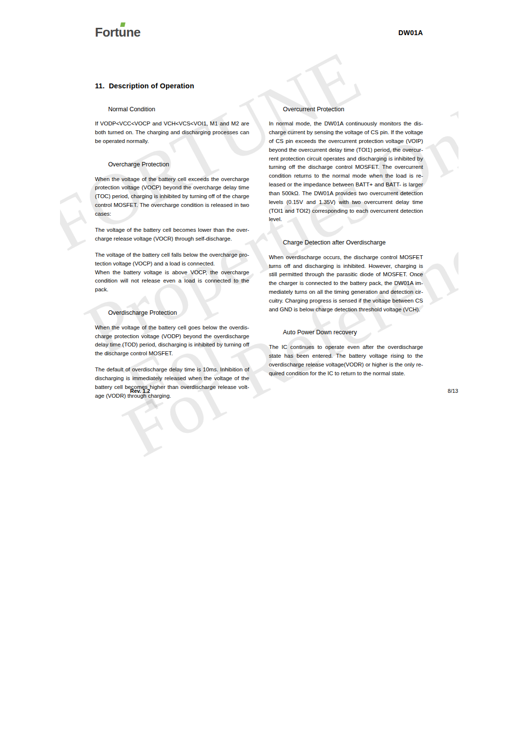FORTUNE
Properties Only
For Reference Only
For
Fort une
DW01A
11. Description of Operation
Normal Condition
If VODP<VCC<VOCP and VCH<VCS<VOI1, M1 and M2 are both turned on. The charging and discharging processes can be operated normally.
Overcharge Protection
When the voltage of the battery cell exceeds the overcharge protection voltage (VOCP) beyond the overcharge delay time (TOC) period, charging is inhibited by turning off of the charge control MOSFET. The overcharge condition is released in two cases:
The voltage of the battery cell becomes lower than the overcharge release voltage (VOCR) through self-discharge.
The voltage of the battery cell falls below the overcharge protection voltage (VOCP) and a load is connected.
When the battery voltage is above VOCP, the overcharge condition will not release even a load is connected to the pack.
Overdischarge Protection
When the voltage of the battery cell goes below the overdischarge protection voltage (VODP) beyond the overdischarge delay time (TOD) period, discharging is inhibited by turning off the discharge control MOSFET.
The default of overdischarge delay time is 10ms. Inhibition of discharging is immediately released when the voltage of the battery cell becomes higher than overdischarge release voltage (VODR) through charging.
Overcurrent Protection
In normal mode, the DW01A continuously monitors the discharge current by sensing the voltage of CS pin. If the voltage of CS pin exceeds the overcurrent protection voltage (VOIP) beyond the overcurrent delay time (TOI1) period, the overcurrent protection circuit operates and discharging is inhibited by turning off the discharge control MOSFET. The overcurrent condition returns to the normal mode when the load is released or the impedance between BATT+ and BATT- is larger than 500kΩ. The DW01A provides two overcurrent detection levels (0.15V and 1.35V) with two overcurrent delay time (TOI1 and TOI2) corresponding to each overcurrent detection level.
Charge Detection after Overdischarge
When overdischarge occurs, the discharge control MOSFET turns off and discharging is inhibited. However, charging is still permitted through the parasitic diode of MOSFET. Once the charger is connected to the battery pack, the DW01A immediately turns on all the timing generation and detection circuitry. Charging progress is sensed if the voltage between CS and GND is below charge detection threshold voltage (VCH).
Auto Power Down recovery
The IC continues to operate even after the overdischarge state has been entered. The battery voltage rising to the overdischarge release voltage(VODR) or higher is the only required condition for the IC to return to the normal state.
Rev. 1.2
8/13